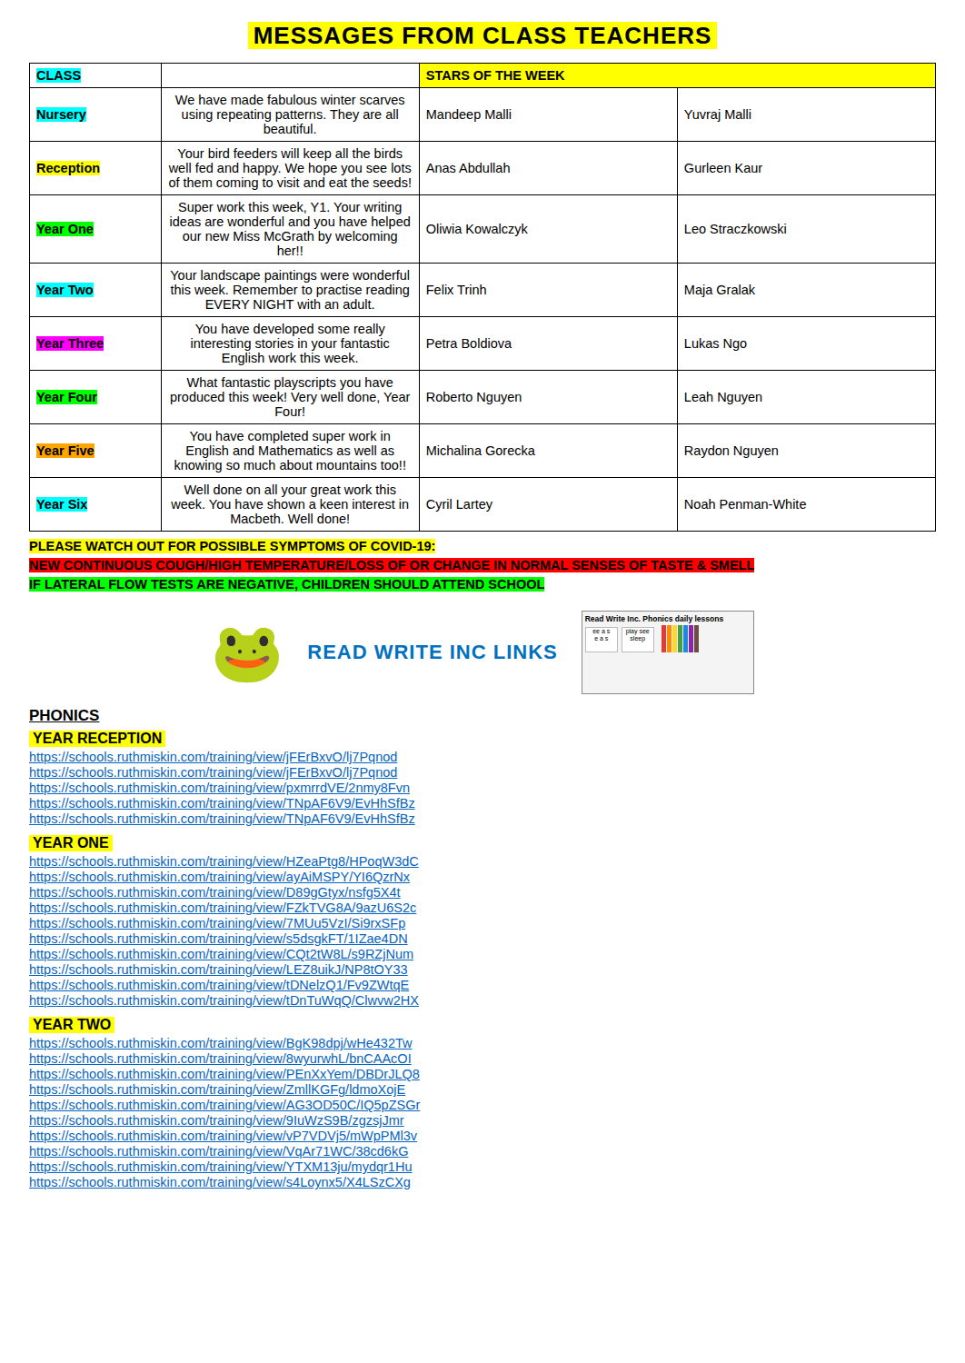MESSAGES FROM CLASS TEACHERS
| CLASS | | STARS OF THE WEEK |
| Nursery | We have made fabulous winter scarves using repeating patterns. They are all beautiful. | Mandeep Malli | Yuvraj Malli |
| Reception | Your bird feeders will keep all the birds well fed and happy. We hope you see lots of them coming to visit and eat the seeds! | Anas Abdullah | Gurleen Kaur |
| Year One | Super work this week, Y1. Your writing ideas are wonderful and you have helped our new Miss McGrath by welcoming her!! | Oliwia Kowalczyk | Leo Straczkowski |
| Year Two | Your landscape paintings were wonderful this week. Remember to practise reading EVERY NIGHT with an adult. | Felix Trinh | Maja Gralak |
| Year Three | You have developed some really interesting stories in your fantastic English work this week. | Petra Boldiova | Lukas Ngo |
| Year Four | What fantastic playscripts you have produced this week! Very well done, Year Four! | Roberto Nguyen | Leah Nguyen |
| Year Five | You have completed super work in English and Mathematics as well as knowing so much about mountains too!! | Michalina Gorecka | Raydon Nguyen |
| Year Six | Well done on all your great work this week. You have shown a keen interest in Macbeth. Well done! | Cyril Lartey | Noah Penman-White |
PLEASE WATCH OUT FOR POSSIBLE SYMPTOMS OF COVID-19:
NEW CONTINUOUS COUGH/HIGH TEMPERATURE/LOSS OF OR CHANGE IN NORMAL SENSES OF TASTE & SMELL
IF LATERAL FLOW TESTS ARE NEGATIVE, CHILDREN SHOULD ATTEND SCHOOL
🐸
READ WRITE INC LINKS
Read Write Inc. Phonics daily lessons
ee a s
e a s
play see
sleep
PHONICS
YEAR RECEPTION
https://schools.ruthmiskin.com/training/view/jFErBxvO/lj7Pqnod
https://schools.ruthmiskin.com/training/view/jFErBxvO/lj7Pqnod
https://schools.ruthmiskin.com/training/view/pxmrrdVE/2nmy8Fvn
https://schools.ruthmiskin.com/training/view/TNpAF6V9/EvHhSfBz
https://schools.ruthmiskin.com/training/view/TNpAF6V9/EvHhSfBz
YEAR ONE
https://schools.ruthmiskin.com/training/view/HZeaPtg8/HPoqW3dC
https://schools.ruthmiskin.com/training/view/ayAiMSPY/YI6QzrNx
https://schools.ruthmiskin.com/training/view/D89gGtyx/nsfg5X4t
https://schools.ruthmiskin.com/training/view/FZkTVG8A/9azU6S2c
https://schools.ruthmiskin.com/training/view/7MUu5VzI/Si9rxSFp
https://schools.ruthmiskin.com/training/view/s5dsgkFT/1IZae4DN
https://schools.ruthmiskin.com/training/view/CQt2tW8L/s9RZjNum
https://schools.ruthmiskin.com/training/view/LEZ8uikJ/NP8tOY33
https://schools.ruthmiskin.com/training/view/tDNelzQ1/Fv9ZWtqE
https://schools.ruthmiskin.com/training/view/tDnTuWqQ/Clwvw2HX
YEAR TWO
https://schools.ruthmiskin.com/training/view/BgK98dpj/wHe432Tw
https://schools.ruthmiskin.com/training/view/8wyurwhL/bnCAAcOI
https://schools.ruthmiskin.com/training/view/PEnXxYem/DBDrJLQ8
https://schools.ruthmiskin.com/training/view/ZmllKGFg/ldmoXojE
https://schools.ruthmiskin.com/training/view/AG3OD50C/IQ5pZSGr
https://schools.ruthmiskin.com/training/view/9IuWzS9B/zgzsjJmr
https://schools.ruthmiskin.com/training/view/vP7VDVj5/mWpPMl3v
https://schools.ruthmiskin.com/training/view/VqAr71WC/38cd6kG
https://schools.ruthmiskin.com/training/view/YTXM13ju/mydqr1Hu
https://schools.ruthmiskin.com/training/view/s4Loynx5/X4LSzCXg